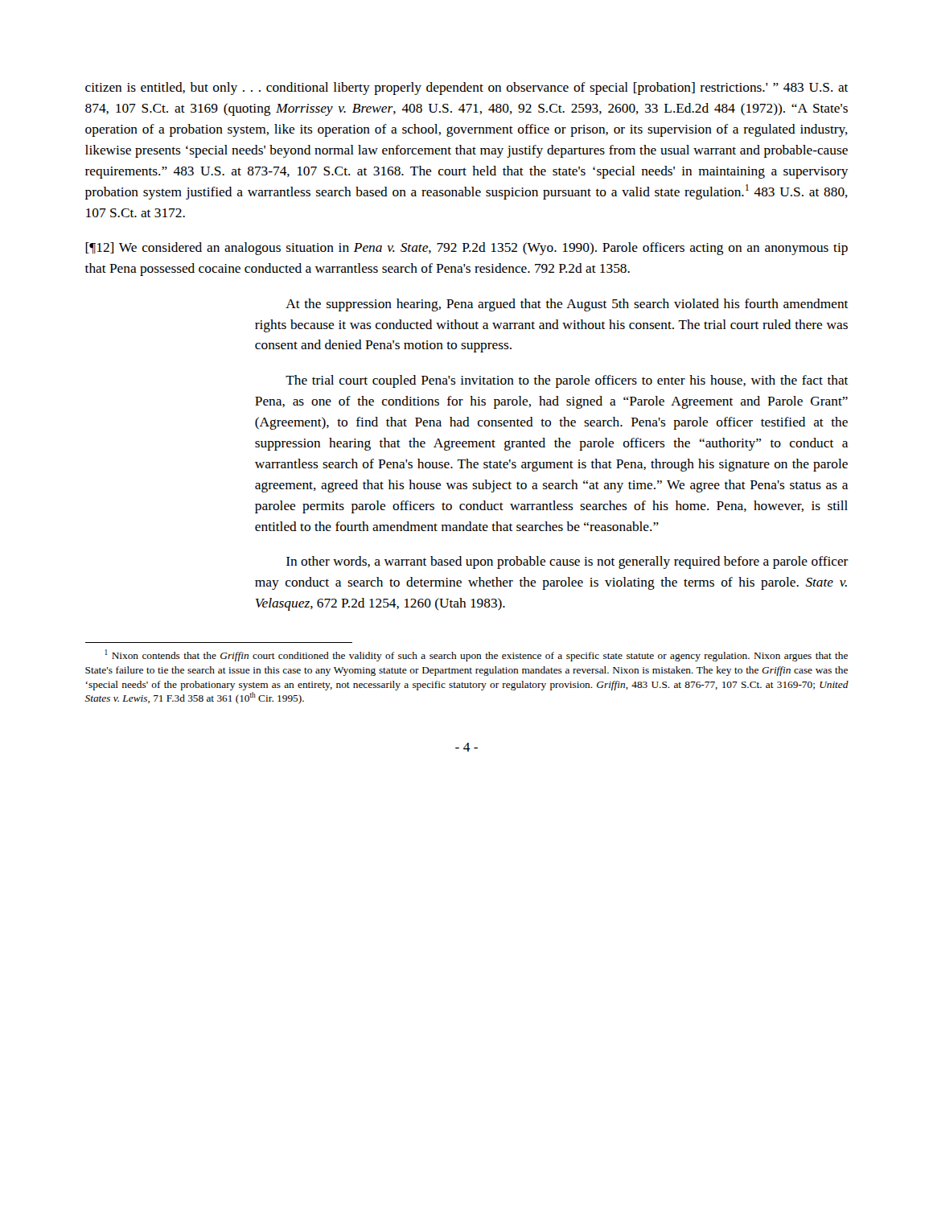citizen is entitled, but only . . . conditional liberty properly dependent on observance of special [probation] restrictions.' ” 483 U.S. at 874, 107 S.Ct. at 3169 (quoting Morrissey v. Brewer, 408 U.S. 471, 480, 92 S.Ct. 2593, 2600, 33 L.Ed.2d 484 (1972)). “A State's operation of a probation system, like its operation of a school, government office or prison, or its supervision of a regulated industry, likewise presents ‘special needs' beyond normal law enforcement that may justify departures from the usual warrant and probable-cause requirements.” 483 U.S. at 873-74, 107 S.Ct. at 3168. The court held that the state's ‘special needs' in maintaining a supervisory probation system justified a warrantless search based on a reasonable suspicion pursuant to a valid state regulation.1 483 U.S. at 880, 107 S.Ct. at 3172.
[¶12] We considered an analogous situation in Pena v. State, 792 P.2d 1352 (Wyo. 1990). Parole officers acting on an anonymous tip that Pena possessed cocaine conducted a warrantless search of Pena's residence. 792 P.2d at 1358.
At the suppression hearing, Pena argued that the August 5th search violated his fourth amendment rights because it was conducted without a warrant and without his consent. The trial court ruled there was consent and denied Pena's motion to suppress.
The trial court coupled Pena's invitation to the parole officers to enter his house, with the fact that Pena, as one of the conditions for his parole, had signed a “Parole Agreement and Parole Grant” (Agreement), to find that Pena had consented to the search. Pena's parole officer testified at the suppression hearing that the Agreement granted the parole officers the “authority” to conduct a warrantless search of Pena's house. The state's argument is that Pena, through his signature on the parole agreement, agreed that his house was subject to a search “at any time.” We agree that Pena's status as a parolee permits parole officers to conduct warrantless searches of his home. Pena, however, is still entitled to the fourth amendment mandate that searches be “reasonable.”
In other words, a warrant based upon probable cause is not generally required before a parole officer may conduct a search to determine whether the parolee is violating the terms of his parole. State v. Velasquez, 672 P.2d 1254, 1260 (Utah 1983).
1 Nixon contends that the Griffin court conditioned the validity of such a search upon the existence of a specific state statute or agency regulation. Nixon argues that the State's failure to tie the search at issue in this case to any Wyoming statute or Department regulation mandates a reversal. Nixon is mistaken. The key to the Griffin case was the ‘special needs' of the probationary system as an entirety, not necessarily a specific statutory or regulatory provision. Griffin, 483 U.S. at 876-77, 107 S.Ct. at 3169-70; United States v. Lewis, 71 F.3d 358 at 361 (10th Cir. 1995).
- 4 -